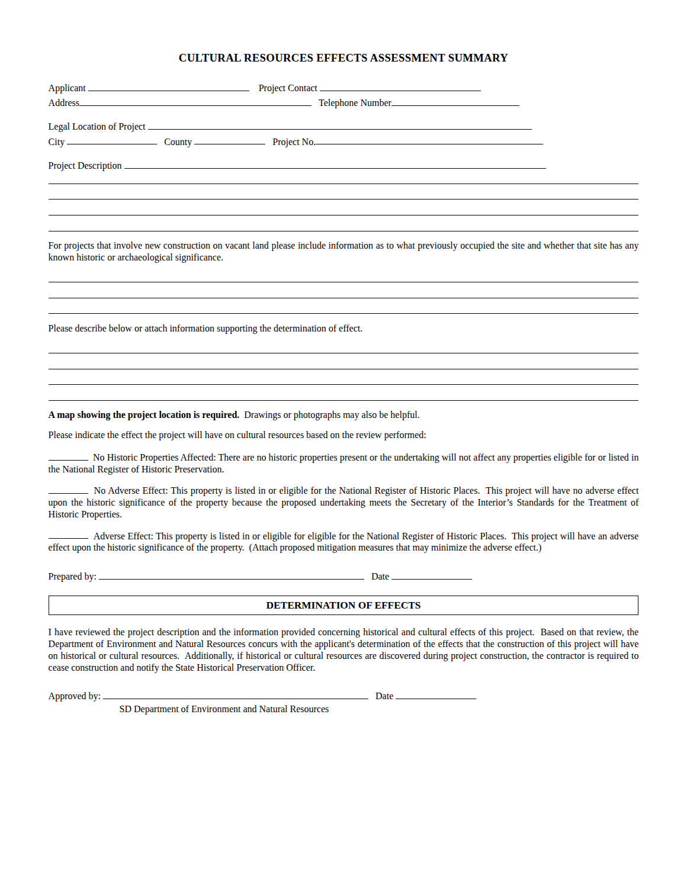CULTURAL RESOURCES EFFECTS ASSESSMENT SUMMARY
Applicant Project Contact
Address Telephone Number
Legal Location of Project
City County Project No.
Project Description
For projects that involve new construction on vacant land please include information as to what previously occupied the site and whether that site has any known historic or archaeological significance.
Please describe below or attach information supporting the determination of effect.
A map showing the project location is required. Drawings or photographs may also be helpful.
Please indicate the effect the project will have on cultural resources based on the review performed:
No Historic Properties Affected: There are no historic properties present or the undertaking will not affect any properties eligible for or listed in the National Register of Historic Preservation.
No Adverse Effect: This property is listed in or eligible for the National Register of Historic Places. This project will have no adverse effect upon the historic significance of the property because the proposed undertaking meets the Secretary of the Interior’s Standards for the Treatment of Historic Properties.
Adverse Effect: This property is listed in or eligible for eligible for the National Register of Historic Places. This project will have an adverse effect upon the historic significance of the property. (Attach proposed mitigation measures that may minimize the adverse effect.)
Prepared by: Date
DETERMINATION OF EFFECTS
I have reviewed the project description and the information provided concerning historical and cultural effects of this project. Based on that review, the Department of Environment and Natural Resources concurs with the applicant's determination of the effects that the construction of this project will have on historical or cultural resources. Additionally, if historical or cultural resources are discovered during project construction, the contractor is required to cease construction and notify the State Historical Preservation Officer.
Approved by: Date
SD Department of Environment and Natural Resources